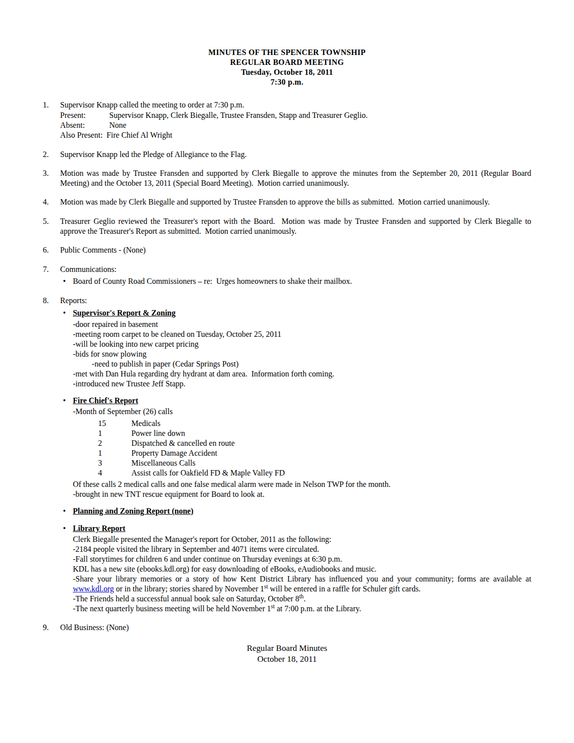MINUTES OF THE SPENCER TOWNSHIP REGULAR BOARD MEETING Tuesday, October 18, 2011 7:30 p.m.
1. Supervisor Knapp called the meeting to order at 7:30 p.m.
Present: Supervisor Knapp, Clerk Biegalle, Trustee Fransden, Stapp and Treasurer Geglio.
Absent: None
Also Present: Fire Chief Al Wright
2. Supervisor Knapp led the Pledge of Allegiance to the Flag.
3. Motion was made by Trustee Fransden and supported by Clerk Biegalle to approve the minutes from the September 20, 2011 (Regular Board Meeting) and the October 13, 2011 (Special Board Meeting). Motion carried unanimously.
4. Motion was made by Clerk Biegalle and supported by Trustee Fransden to approve the bills as submitted. Motion carried unanimously.
5. Treasurer Geglio reviewed the Treasurer's report with the Board. Motion was made by Trustee Fransden and supported by Clerk Biegalle to approve the Treasurer's Report as submitted. Motion carried unanimously.
6. Public Comments - (None)
7. Communications:
Board of County Road Commissioners – re: Urges homeowners to shake their mailbox.
8. Reports:
Supervisor's Report & Zoning
-door repaired in basement
-meeting room carpet to be cleaned on Tuesday, October 25, 2011
-will be looking into new carpet pricing
-bids for snow plowing
-need to publish in paper (Cedar Springs Post)
-met with Dan Hula regarding dry hydrant at dam area. Information forth coming.
-introduced new Trustee Jeff Stapp.
Fire Chief's Report
-Month of September (26) calls
15 Medicals
1 Power line down
2 Dispatched & cancelled en route
1 Property Damage Accident
3 Miscellaneous Calls
4 Assist calls for Oakfield FD & Maple Valley FD
Of these calls 2 medical calls and one false medical alarm were made in Nelson TWP for the month.
-brought in new TNT rescue equipment for Board to look at.
Planning and Zoning Report (none)
Library Report
Clerk Biegalle presented the Manager's report for October, 2011 as the following:
-2184 people visited the library in September and 4071 items were circulated.
-Fall storytimes for children 6 and under continue on Thursday evenings at 6:30 p.m.
KDL has a new site (ebooks.kdl.org) for easy downloading of eBooks, eAudiobooks and music.
-Share your library memories or a story of how Kent District Library has influenced you and your community; forms are available at www.kdl.org or in the library; stories shared by November 1st will be entered in a raffle for Schuler gift cards.
-The Friends held a successful annual book sale on Saturday, October 8th.
-The next quarterly business meeting will be held November 1st at 7:00 p.m. at the Library.
9. Old Business: (None)
Regular Board Minutes
October 18, 2011